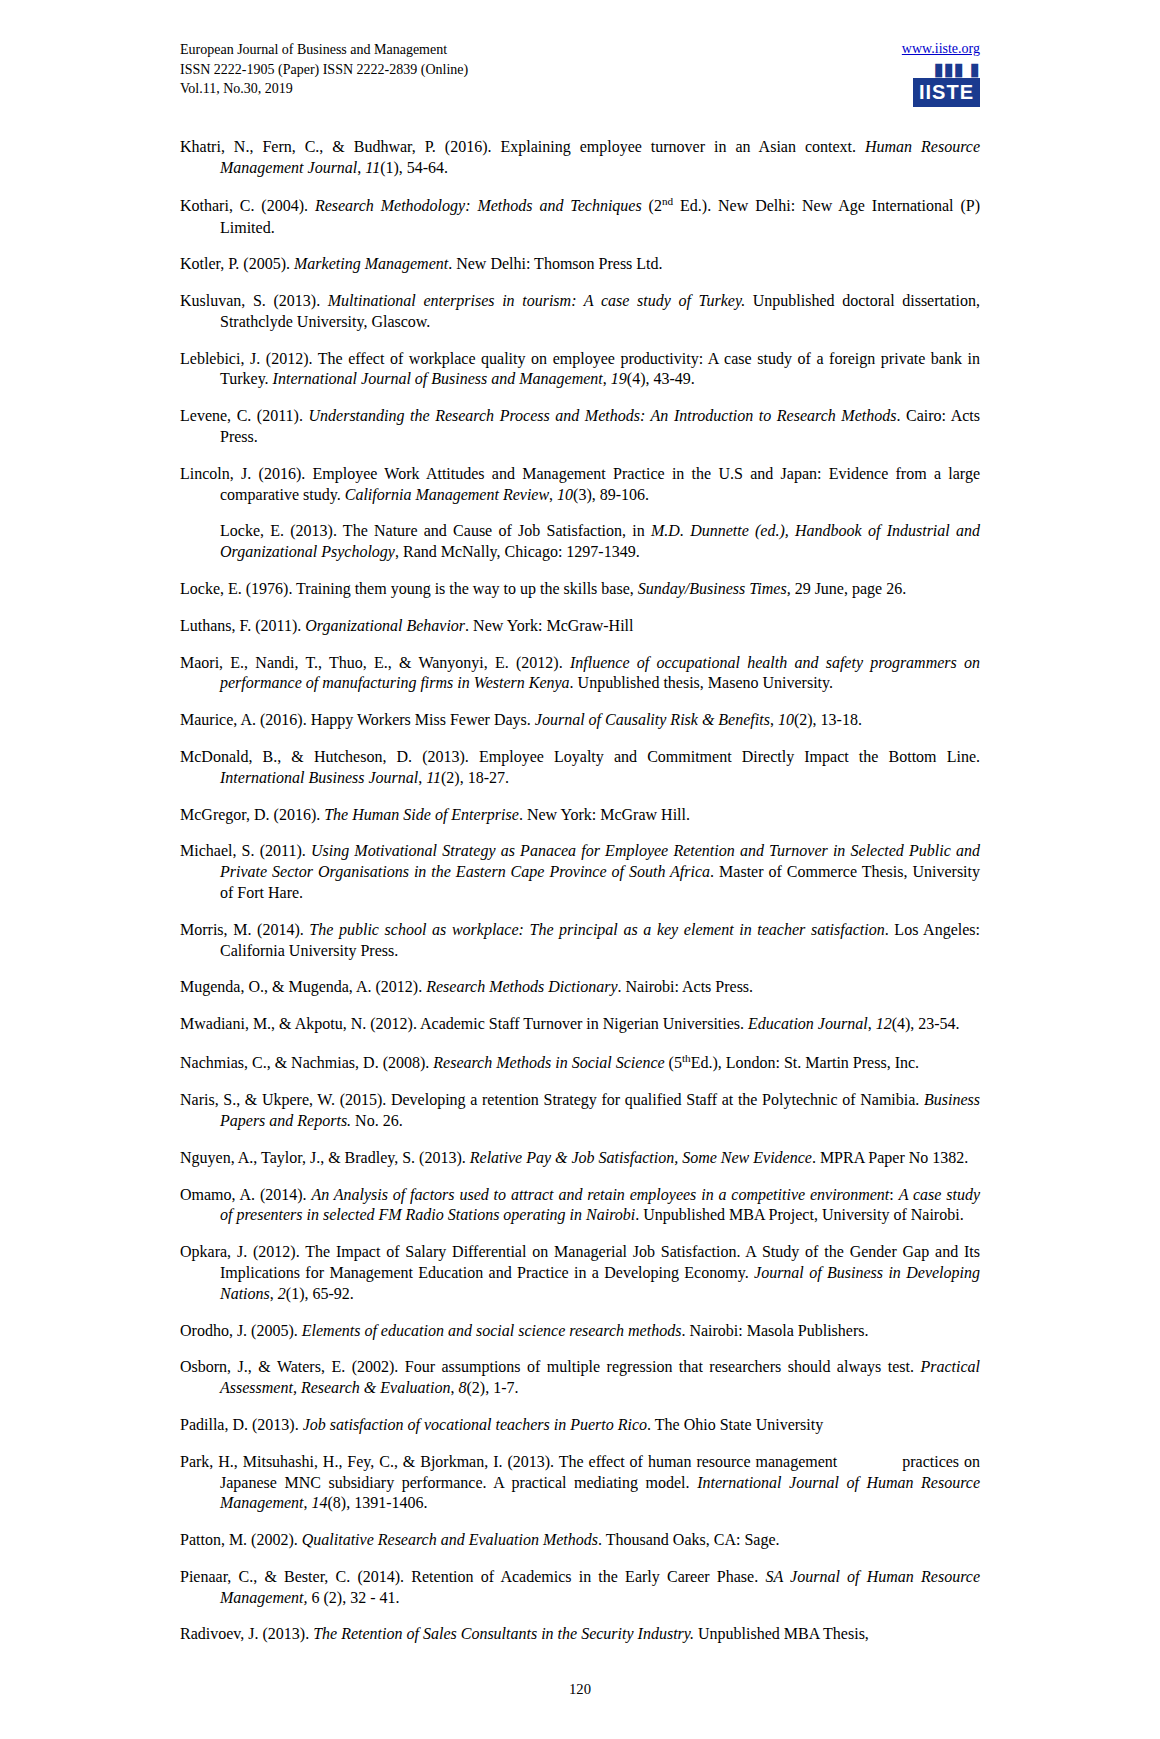European Journal of Business and Management
ISSN 2222-1905 (Paper) ISSN 2222-2839 (Online)
Vol.11, No.30, 2019
www.iiste.org
▮▮▮ ▮
IISTE
Khatri, N., Fern, C., & Budhwar, P. (2016). Explaining employee turnover in an Asian context. Human Resource Management Journal, 11(1), 54-64.
Kothari, C. (2004). Research Methodology: Methods and Techniques (2nd Ed.). New Delhi: New Age International (P) Limited.
Kotler, P. (2005). Marketing Management. New Delhi: Thomson Press Ltd.
Kusluvan, S. (2013). Multinational enterprises in tourism: A case study of Turkey. Unpublished doctoral dissertation, Strathclyde University, Glascow.
Leblebici, J. (2012). The effect of workplace quality on employee productivity: A case study of a foreign private bank in Turkey. International Journal of Business and Management, 19(4), 43-49.
Levene, C. (2011). Understanding the Research Process and Methods: An Introduction to Research Methods. Cairo: Acts Press.
Lincoln, J. (2016). Employee Work Attitudes and Management Practice in the U.S and Japan: Evidence from a large comparative study. California Management Review, 10(3), 89-106.
Locke, E. (2013). The Nature and Cause of Job Satisfaction, in M.D. Dunnette (ed.), Handbook of Industrial and Organizational Psychology, Rand McNally, Chicago: 1297-1349.
Locke, E. (1976). Training them young is the way to up the skills base, Sunday/Business Times, 29 June, page 26.
Luthans, F. (2011). Organizational Behavior. New York: McGraw-Hill
Maori, E., Nandi, T., Thuo, E., & Wanyonyi, E. (2012). Influence of occupational health and safety programmers on performance of manufacturing firms in Western Kenya. Unpublished thesis, Maseno University.
Maurice, A. (2016). Happy Workers Miss Fewer Days. Journal of Causality Risk & Benefits, 10(2), 13-18.
McDonald, B., & Hutcheson, D. (2013). Employee Loyalty and Commitment Directly Impact the Bottom Line. International Business Journal, 11(2), 18-27.
McGregor, D. (2016). The Human Side of Enterprise. New York: McGraw Hill.
Michael, S. (2011). Using Motivational Strategy as Panacea for Employee Retention and Turnover in Selected Public and Private Sector Organisations in the Eastern Cape Province of South Africa. Master of Commerce Thesis, University of Fort Hare.
Morris, M. (2014). The public school as workplace: The principal as a key element in teacher satisfaction. Los Angeles: California University Press.
Mugenda, O., & Mugenda, A. (2012). Research Methods Dictionary. Nairobi: Acts Press.
Mwadiani, M., & Akpotu, N. (2012). Academic Staff Turnover in Nigerian Universities. Education Journal, 12(4), 23-54.
Nachmias, C., & Nachmias, D. (2008). Research Methods in Social Science (5thEd.), London: St. Martin Press, Inc.
Naris, S., & Ukpere, W. (2015). Developing a retention Strategy for qualified Staff at the Polytechnic of Namibia. Business Papers and Reports. No. 26.
Nguyen, A., Taylor, J., & Bradley, S. (2013). Relative Pay & Job Satisfaction, Some New Evidence. MPRA Paper No 1382.
Omamo, A. (2014). An Analysis of factors used to attract and retain employees in a competitive environment: A case study of presenters in selected FM Radio Stations operating in Nairobi. Unpublished MBA Project, University of Nairobi.
Opkara, J. (2012). The Impact of Salary Differential on Managerial Job Satisfaction. A Study of the Gender Gap and Its Implications for Management Education and Practice in a Developing Economy. Journal of Business in Developing Nations, 2(1), 65-92.
Orodho, J. (2005). Elements of education and social science research methods. Nairobi: Masola Publishers.
Osborn, J., & Waters, E. (2002). Four assumptions of multiple regression that researchers should always test. Practical Assessment, Research & Evaluation, 8(2), 1-7.
Padilla, D. (2013). Job satisfaction of vocational teachers in Puerto Rico. The Ohio State University
Park, H., Mitsuhashi, H., Fey, C., & Bjorkman, I. (2013). The effect of human resource management practices on Japanese MNC subsidiary performance. A practical mediating model. International Journal of Human Resource Management, 14(8), 1391-1406.
Patton, M. (2002). Qualitative Research and Evaluation Methods. Thousand Oaks, CA: Sage.
Pienaar, C., & Bester, C. (2014). Retention of Academics in the Early Career Phase. SA Journal of Human Resource Management, 6 (2), 32 - 41.
Radivoev, J. (2013). The Retention of Sales Consultants in the Security Industry. Unpublished MBA Thesis,
120